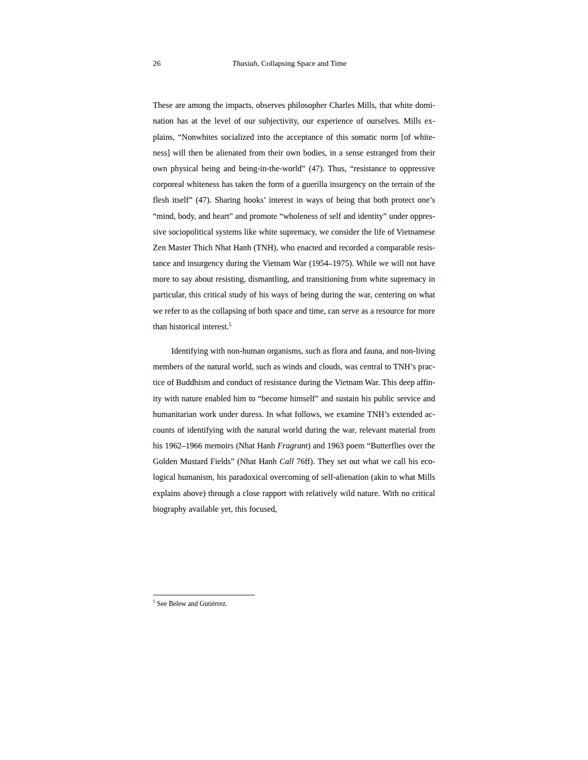26 Thasiah, Collapsing Space and Time
These are among the impacts, observes philosopher Charles Mills, that white domination has at the level of our subjectivity, our experience of ourselves. Mills explains, “Nonwhites socialized into the acceptance of this somatic norm [of whiteness] will then be alienated from their own bodies, in a sense estranged from their own physical being and being-in-the-world” (47). Thus, “resistance to oppressive corporeal whiteness has taken the form of a guerilla insurgency on the terrain of the flesh itself” (47). Sharing hooks’ interest in ways of being that both protect one’s “mind, body, and heart” and promote “wholeness of self and identity” under oppressive sociopolitical systems like white supremacy, we consider the life of Vietnamese Zen Master Thich Nhat Hanh (TNH), who enacted and recorded a comparable resistance and insurgency during the Vietnam War (1954–1975). While we will not have more to say about resisting, dismantling, and transitioning from white supremacy in particular, this critical study of his ways of being during the war, centering on what we refer to as the collapsing of both space and time, can serve as a resource for more than historical interest.5
Identifying with non-human organisms, such as flora and fauna, and non-living members of the natural world, such as winds and clouds, was central to TNH’s practice of Buddhism and conduct of resistance during the Vietnam War. This deep affinity with nature enabled him to “become himself” and sustain his public service and humanitarian work under duress. In what follows, we examine TNH’s extended accounts of identifying with the natural world during the war, relevant material from his 1962–1966 memoirs (Nhat Hanh Fragrant) and 1963 poem “Butterflies over the Golden Mustard Fields” (Nhat Hanh Call 76ff). They set out what we call his ecological humanism, his paradoxical overcoming of self-alienation (akin to what Mills explains above) through a close rapport with relatively wild nature. With no critical biography available yet, this focused,
5 See Belew and Gutiérrez.